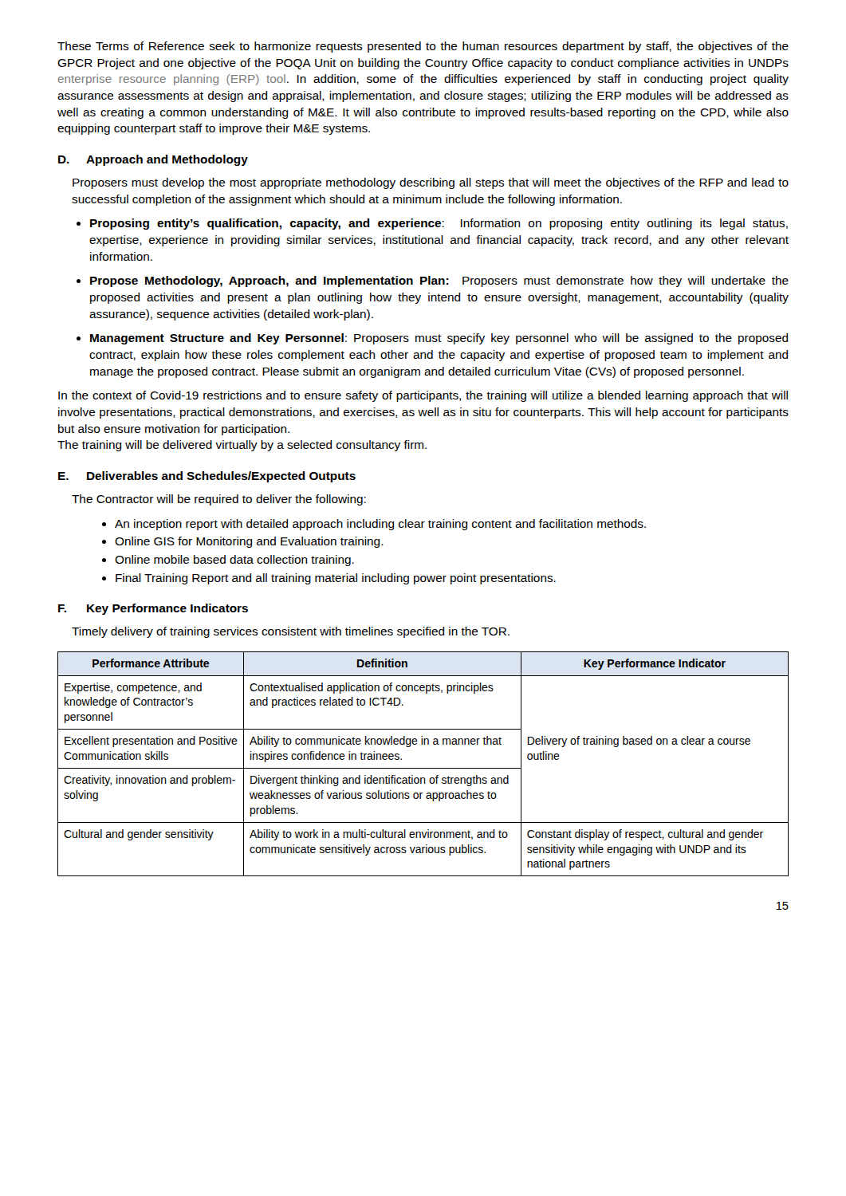These Terms of Reference seek to harmonize requests presented to the human resources department by staff, the objectives of the GPCR Project and one objective of the POQA Unit on building the Country Office capacity to conduct compliance activities in UNDPs enterprise resource planning (ERP) tool. In addition, some of the difficulties experienced by staff in conducting project quality assurance assessments at design and appraisal, implementation, and closure stages; utilizing the ERP modules will be addressed as well as creating a common understanding of M&E. It will also contribute to improved results-based reporting on the CPD, while also equipping counterpart staff to improve their M&E systems.
D. Approach and Methodology
Proposers must develop the most appropriate methodology describing all steps that will meet the objectives of the RFP and lead to successful completion of the assignment which should at a minimum include the following information.
Proposing entity’s qualification, capacity, and experience: Information on proposing entity outlining its legal status, expertise, experience in providing similar services, institutional and financial capacity, track record, and any other relevant information.
Propose Methodology, Approach, and Implementation Plan: Proposers must demonstrate how they will undertake the proposed activities and present a plan outlining how they intend to ensure oversight, management, accountability (quality assurance), sequence activities (detailed work-plan).
Management Structure and Key Personnel: Proposers must specify key personnel who will be assigned to the proposed contract, explain how these roles complement each other and the capacity and expertise of proposed team to implement and manage the proposed contract. Please submit an organigram and detailed curriculum Vitae (CVs) of proposed personnel.
In the context of Covid-19 restrictions and to ensure safety of participants, the training will utilize a blended learning approach that will involve presentations, practical demonstrations, and exercises, as well as in situ for counterparts. This will help account for participants but also ensure motivation for participation.
The training will be delivered virtually by a selected consultancy firm.
E. Deliverables and Schedules/Expected Outputs
The Contractor will be required to deliver the following:
An inception report with detailed approach including clear training content and facilitation methods.
Online GIS for Monitoring and Evaluation training.
Online mobile based data collection training.
Final Training Report and all training material including power point presentations.
F. Key Performance Indicators
Timely delivery of training services consistent with timelines specified in the TOR.
| Performance Attribute | Definition | Key Performance Indicator |
| --- | --- | --- |
| Expertise, competence, and knowledge of Contractor’s personnel | Contextualised application of concepts, principles and practices related to ICT4D. | Delivery of training based on a clear a course outline |
| Excellent presentation and Positive Communication skills | Ability to communicate knowledge in a manner that inspires confidence in trainees. |
| Creativity, innovation and problem-solving | Divergent thinking and identification of strengths and weaknesses of various solutions or approaches to problems. |
| Cultural and gender sensitivity | Ability to work in a multi-cultural environment, and to communicate sensitively across various publics. | Constant display of respect, cultural and gender sensitivity while engaging with UNDP and its national partners |
15